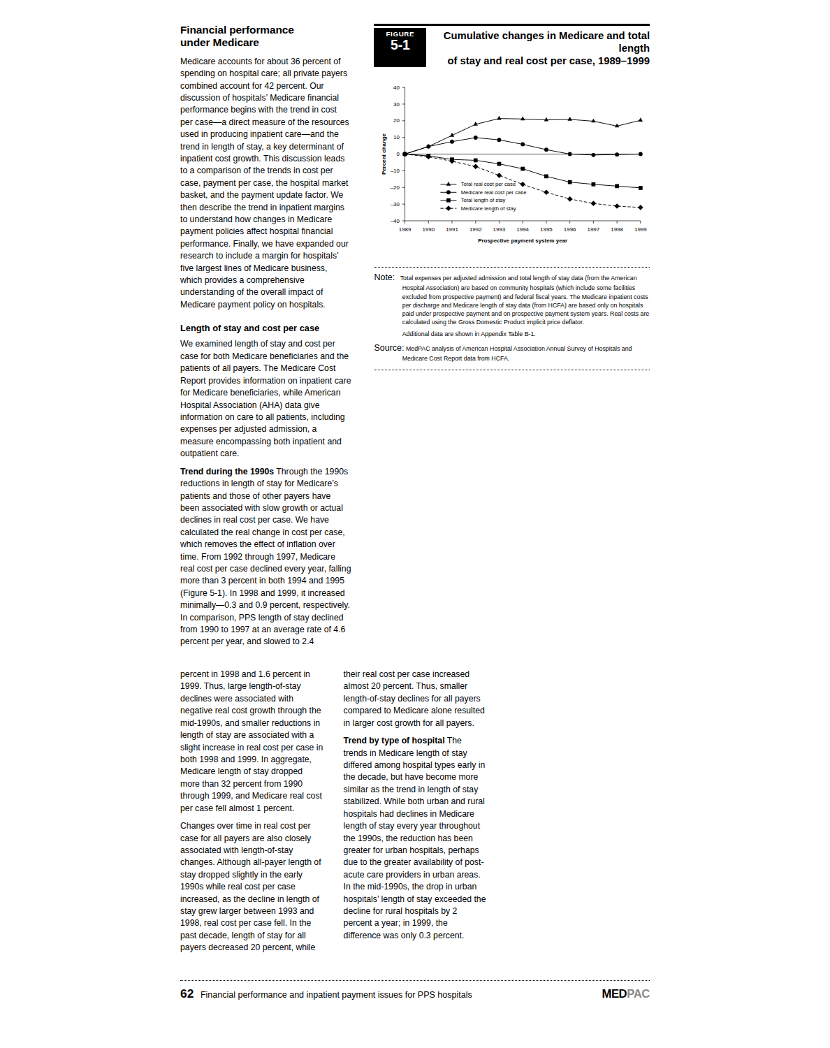Financial performance
under Medicare
Medicare accounts for about 36 percent of spending on hospital care; all private payers combined account for 42 percent. Our discussion of hospitals’ Medicare financial performance begins with the trend in cost per case—a direct measure of the resources used in producing inpatient care—and the trend in length of stay, a key determinant of inpatient cost growth. This discussion leads to a comparison of the trends in cost per case, payment per case, the hospital market basket, and the payment update factor. We then describe the trend in inpatient margins to understand how changes in Medicare payment policies affect hospital financial performance. Finally, we have expanded our research to include a margin for hospitals’ five largest lines of Medicare business, which provides a comprehensive understanding of the overall impact of Medicare payment policy on hospitals.
Length of stay and cost per case
We examined length of stay and cost per case for both Medicare beneficiaries and the patients of all payers. The Medicare Cost Report provides information on inpatient care for Medicare beneficiaries, while American Hospital Association (AHA) data give information on care to all patients, including expenses per adjusted admission, a measure encompassing both inpatient and outpatient care.
Trend during the 1990s Through the 1990s reductions in length of stay for Medicare’s patients and those of other payers have been associated with slow growth or actual declines in real cost per case. We have calculated the real change in cost per case, which removes the effect of inflation over time. From 1992 through 1997, Medicare real cost per case declined every year, falling more than 3 percent in both 1994 and 1995 (Figure 5-1). In 1998 and 1999, it increased minimally—0.3 and 0.9 percent, respectively. In comparison, PPS length of stay declined from 1990 to 1997 at an average rate of 4.6 percent per year, and slowed to 2.4
FIGURE
5-1
Cumulative changes in Medicare and total length
of stay and real cost per case, 1989–1999
40 30 20 10 0 –10 –20 –30 –40 Percent change 1989 1990 1991 1992 1993 1994 1995 1996 1997 1998 1999 Prospective payment system year Total real cost per case Medicare real cost per case Total length of stay Medicare length of stay
Note: Total expenses per adjusted admission and total length of stay data (from the American Hospital Association) are based on community hospitals (which include some facilities excluded from prospective payment) and federal fiscal years. The Medicare inpatient costs per discharge and Medicare length of stay data (from HCFA) are based only on hospitals paid under prospective payment and on prospective payment system years. Real costs are calculated using the Gross Domestic Product implicit price deflator.
Additional data are shown in Appendix Table B-1.
Source: MedPAC analysis of American Hospital Association Annual Survey of Hospitals and Medicare Cost Report data from HCFA.
percent in 1998 and 1.6 percent in 1999. Thus, large length-of-stay declines were associated with negative real cost growth through the mid-1990s, and smaller reductions in length of stay are associated with a slight increase in real cost per case in both 1998 and 1999. In aggregate, Medicare length of stay dropped more than 32 percent from 1990 through 1999, and Medicare real cost per case fell almost 1 percent.
Changes over time in real cost per case for all payers are also closely associated with length-of-stay changes. Although all-payer length of stay dropped slightly in the early 1990s while real cost per case increased, as the decline in length of stay grew larger between 1993 and 1998, real cost per case fell. In the past decade, length of stay for all payers decreased 20 percent, while
their real cost per case increased almost 20 percent. Thus, smaller length-of-stay declines for all payers compared to Medicare alone resulted in larger cost growth for all payers.
Trend by type of hospital The trends in Medicare length of stay differed among hospital types early in the decade, but have become more similar as the trend in length of stay stabilized. While both urban and rural hospitals had declines in Medicare length of stay every year throughout the 1990s, the reduction has been greater for urban hospitals, perhaps due to the greater availability of post-acute care providers in urban areas. In the mid-1990s, the drop in urban hospitals’ length of stay exceeded the decline for rural hospitals by 2 percent a year; in 1999, the difference was only 0.3 percent.
62 Financial performance and inpatient payment issues for PPS hospitals
MEDPAC